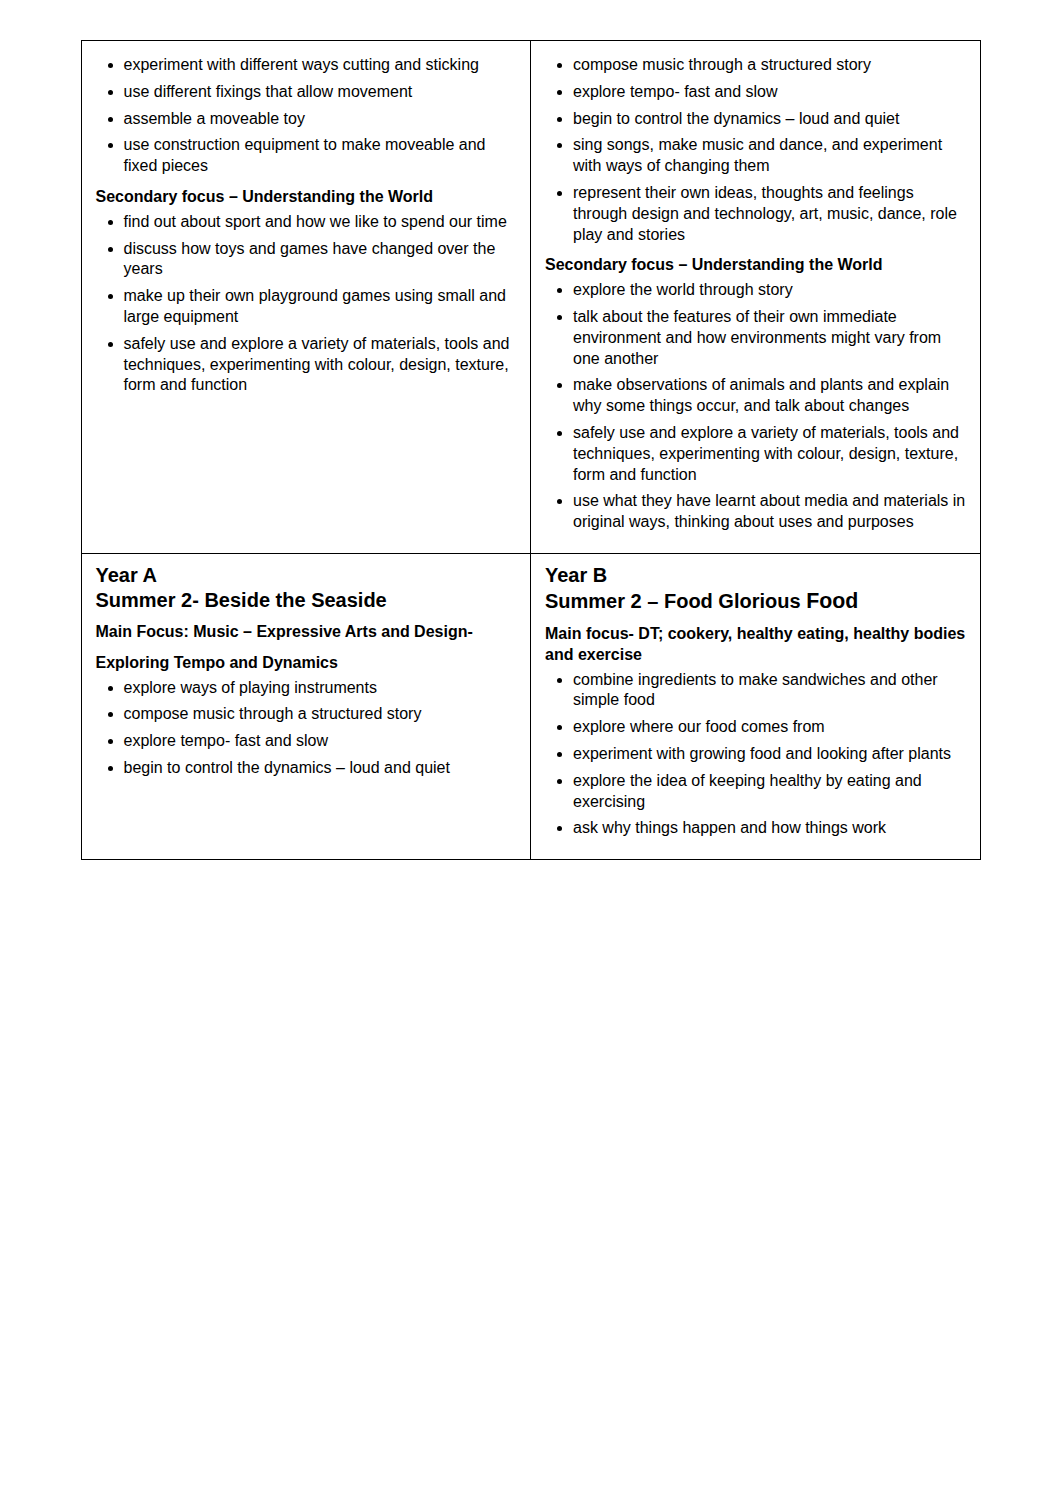| experiment with different ways cutting and sticking use different fixings that allow movement assemble a moveable toy use construction equipment to make moveable and fixed pieces Secondary focus – Understanding the World find out about sport and how we like to spend our time discuss how toys and games have changed over the years make up their own playground games using small and large equipment safely use and explore a variety of materials, tools and techniques, experimenting with colour, design, texture, form and function | compose music through a structured story explore tempo- fast and slow begin to control the dynamics – loud and quiet sing songs, make music and dance, and experiment with ways of changing them represent their own ideas, thoughts and feelings through design and technology, art, music, dance, role play and stories Secondary focus – Understanding the World explore the world through story talk about the features of their own immediate environment and how environments might vary from one another make observations of animals and plants and explain why some things occur, and talk about changes safely use and explore a variety of materials, tools and techniques, experimenting with colour, design, texture, form and function use what they have learnt about media and materials in original ways, thinking about uses and purposes |
| Year A Summer 2- Beside the Seaside Main Focus: Music – Expressive Arts and Design- Exploring Tempo and Dynamics explore ways of playing instruments compose music through a structured story explore tempo- fast and slow begin to control the dynamics – loud and quiet | Year B Summer 2 – Food Glorious Food Main focus- DT; cookery, healthy eating, healthy bodies and exercise combine ingredients to make sandwiches and other simple food explore where our food comes from experiment with growing food and looking after plants explore the idea of keeping healthy by eating and exercising ask why things happen and how things work |